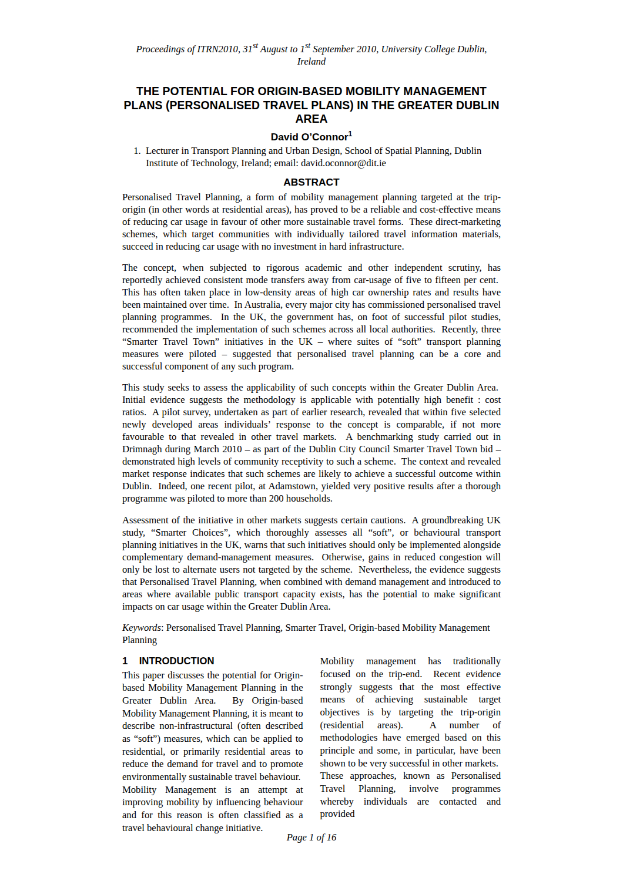Proceedings of ITRN2010, 31st August to 1st September 2010, University College Dublin, Ireland
THE POTENTIAL FOR ORIGIN-BASED MOBILITY MANAGEMENT PLANS (PERSONALISED TRAVEL PLANS) IN THE GREATER DUBLIN AREA
David O’Connor1
1. Lecturer in Transport Planning and Urban Design, School of Spatial Planning, Dublin Institute of Technology, Ireland; email: david.oconnor@dit.ie
ABSTRACT
Personalised Travel Planning, a form of mobility management planning targeted at the trip-origin (in other words at residential areas), has proved to be a reliable and cost-effective means of reducing car usage in favour of other more sustainable travel forms. These direct-marketing schemes, which target communities with individually tailored travel information materials, succeed in reducing car usage with no investment in hard infrastructure.
The concept, when subjected to rigorous academic and other independent scrutiny, has reportedly achieved consistent mode transfers away from car-usage of five to fifteen per cent. This has often taken place in low-density areas of high car ownership rates and results have been maintained over time. In Australia, every major city has commissioned personalised travel planning programmes. In the UK, the government has, on foot of successful pilot studies, recommended the implementation of such schemes across all local authorities. Recently, three “Smarter Travel Town” initiatives in the UK – where suites of “soft” transport planning measures were piloted – suggested that personalised travel planning can be a core and successful component of any such program.
This study seeks to assess the applicability of such concepts within the Greater Dublin Area. Initial evidence suggests the methodology is applicable with potentially high benefit : cost ratios. A pilot survey, undertaken as part of earlier research, revealed that within five selected newly developed areas individuals’ response to the concept is comparable, if not more favourable to that revealed in other travel markets. A benchmarking study carried out in Drimnagh during March 2010 – as part of the Dublin City Council Smarter Travel Town bid – demonstrated high levels of community receptivity to such a scheme. The context and revealed market response indicates that such schemes are likely to achieve a successful outcome within Dublin. Indeed, one recent pilot, at Adamstown, yielded very positive results after a thorough programme was piloted to more than 200 households.
Assessment of the initiative in other markets suggests certain cautions. A groundbreaking UK study, “Smarter Choices”, which thoroughly assesses all “soft”, or behavioural transport planning initiatives in the UK, warns that such initiatives should only be implemented alongside complementary demand-management measures. Otherwise, gains in reduced congestion will only be lost to alternate users not targeted by the scheme. Nevertheless, the evidence suggests that Personalised Travel Planning, when combined with demand management and introduced to areas where available public transport capacity exists, has the potential to make significant impacts on car usage within the Greater Dublin Area.
Keywords: Personalised Travel Planning, Smarter Travel, Origin-based Mobility Management Planning
1 INTRODUCTION
This paper discusses the potential for Origin-based Mobility Management Planning in the Greater Dublin Area. By Origin-based Mobility Management Planning, it is meant to describe non-infrastructural (often described as “soft”) measures, which can be applied to residential, or primarily residential areas to reduce the demand for travel and to promote environmentally sustainable travel behaviour. Mobility Management is an attempt at improving mobility by influencing behaviour and for this reason is often classified as a travel behavioural change initiative.
Mobility management has traditionally focused on the trip-end. Recent evidence strongly suggests that the most effective means of achieving sustainable target objectives is by targeting the trip-origin (residential areas). A number of methodologies have emerged based on this principle and some, in particular, have been shown to be very successful in other markets. These approaches, known as Personalised Travel Planning, involve programmes whereby individuals are contacted and provided
Page 1 of 16